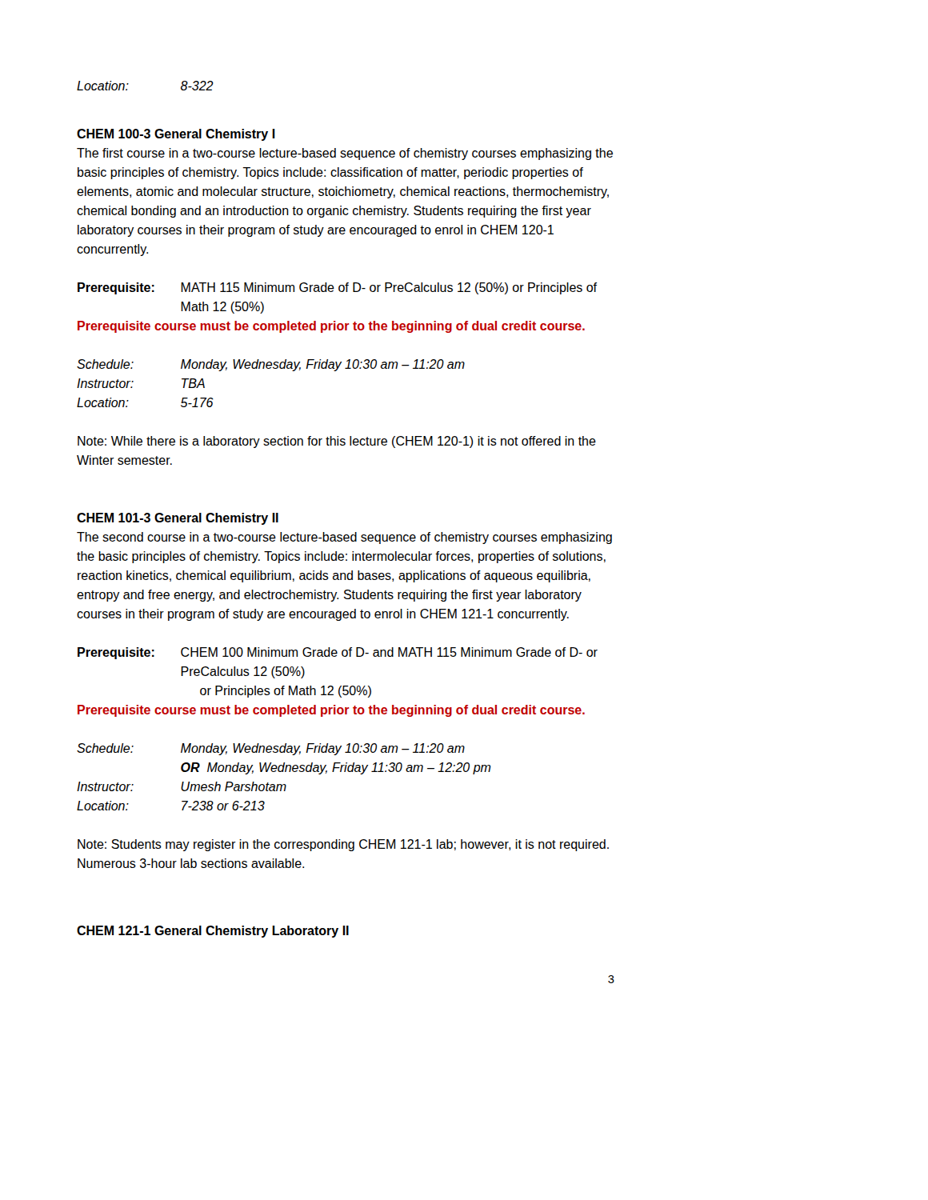| Location: | 8-322 |
CHEM 100-3 General Chemistry I
The first course in a two-course lecture-based sequence of chemistry courses emphasizing the basic principles of chemistry. Topics include: classification of matter, periodic properties of elements, atomic and molecular structure, stoichiometry, chemical reactions, thermochemistry, chemical bonding and an introduction to organic chemistry. Students requiring the first year laboratory courses in their program of study are encouraged to enrol in CHEM 120-1 concurrently.
| Prerequisite: | MATH 115 Minimum Grade of D- or PreCalculus 12 (50%) or Principles of Math 12 (50%) |
Prerequisite course must be completed prior to the beginning of dual credit course.
| Schedule: | Monday, Wednesday, Friday 10:30 am – 11:20 am |
| Instructor: | TBA |
| Location: | 5-176 |
Note: While there is a laboratory section for this lecture (CHEM 120-1) it is not offered in the Winter semester.
CHEM 101-3 General Chemistry II
The second course in a two-course lecture-based sequence of chemistry courses emphasizing the basic principles of chemistry. Topics include: intermolecular forces, properties of solutions, reaction kinetics, chemical equilibrium, acids and bases, applications of aqueous equilibria, entropy and free energy, and electrochemistry. Students requiring the first year laboratory courses in their program of study are encouraged to enrol in CHEM 121-1 concurrently.
| Prerequisite: | CHEM 100 Minimum Grade of D- and MATH 115 Minimum Grade of D- or PreCalculus 12 (50%) |
| | or Principles of Math 12 (50%) |
Prerequisite course must be completed prior to the beginning of dual credit course.
| Schedule: | Monday, Wednesday, Friday 10:30 am – 11:20 am |
| | OR Monday, Wednesday, Friday 11:30 am – 12:20 pm |
| Instructor: | Umesh Parshotam |
| Location: | 7-238 or 6-213 |
Note: Students may register in the corresponding CHEM 121-1 lab; however, it is not required. Numerous 3-hour lab sections available.
CHEM 121-1 General Chemistry Laboratory II
3